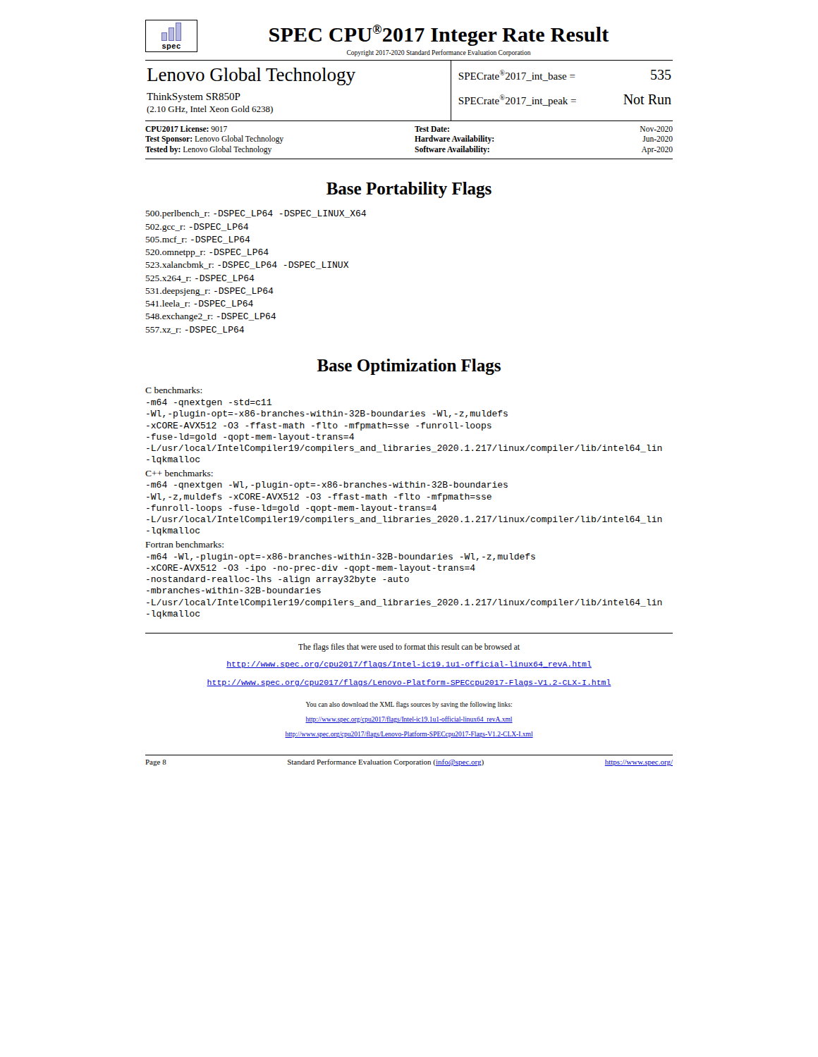spec
SPEC CPU®2017 Integer Rate Result
Copyright 2017-2020 Standard Performance Evaluation Corporation
Lenovo Global Technology
ThinkSystem SR850P (2.10 GHz, Intel Xeon Gold 6238)
SPECrate®2017_int_base = 535
SPECrate®2017_int_peak = Not Run
CPU2017 License: 9017
Test Sponsor: Lenovo Global Technology
Tested by: Lenovo Global Technology
Test Date: Nov-2020
Hardware Availability: Jun-2020
Software Availability: Apr-2020
Base Portability Flags
500.perlbench_r: -DSPEC_LP64 -DSPEC_LINUX_X64
502.gcc_r: -DSPEC_LP64
505.mcf_r: -DSPEC_LP64
520.omnetpp_r: -DSPEC_LP64
523.xalancbmk_r: -DSPEC_LP64 -DSPEC_LINUX
525.x264_r: -DSPEC_LP64
531.deepsjeng_r: -DSPEC_LP64
541.leela_r: -DSPEC_LP64
548.exchange2_r: -DSPEC_LP64
557.xz_r: -DSPEC_LP64
Base Optimization Flags
C benchmarks:
-m64 -qnextgen -std=c11
-Wl,-plugin-opt=-x86-branches-within-32B-boundaries -Wl,-z,muldefs
-xCORE-AVX512 -O3 -ffast-math -flto -mfpmath=sse -funroll-loops
-fuse-ld=gold -qopt-mem-layout-trans=4
-L/usr/local/IntelCompiler19/compilers_and_libraries_2020.1.217/linux/compiler/lib/intel64_lin
-lqkmalloc
C++ benchmarks:
-m64 -qnextgen -Wl,-plugin-opt=-x86-branches-within-32B-boundaries
-Wl,-z,muldefs -xCORE-AVX512 -O3 -ffast-math -flto -mfpmath=sse
-funroll-loops -fuse-ld=gold -qopt-mem-layout-trans=4
-L/usr/local/IntelCompiler19/compilers_and_libraries_2020.1.217/linux/compiler/lib/intel64_lin
-lqkmalloc
Fortran benchmarks:
-m64 -Wl,-plugin-opt=-x86-branches-within-32B-boundaries -Wl,-z,muldefs
-xCORE-AVX512 -O3 -ipo -no-prec-div -qopt-mem-layout-trans=4
-nostandard-realloc-lhs -align array32byte -auto
-mbranches-within-32B-boundaries
-L/usr/local/IntelCompiler19/compilers_and_libraries_2020.1.217/linux/compiler/lib/intel64_lin
-lqkmalloc
The flags files that were used to format this result can be browsed at
http://www.spec.org/cpu2017/flags/Intel-ic19.1u1-official-linux64_revA.html
http://www.spec.org/cpu2017/flags/Lenovo-Platform-SPECcpu2017-Flags-V1.2-CLX-I.html
You can also download the XML flags sources by saving the following links:
http://www.spec.org/cpu2017/flags/Intel-ic19.1u1-official-linux64_revA.xml
http://www.spec.org/cpu2017/flags/Lenovo-Platform-SPECcpu2017-Flags-V1.2-CLX-I.xml
Page 8
Standard Performance Evaluation Corporation (info@spec.org)
https://www.spec.org/